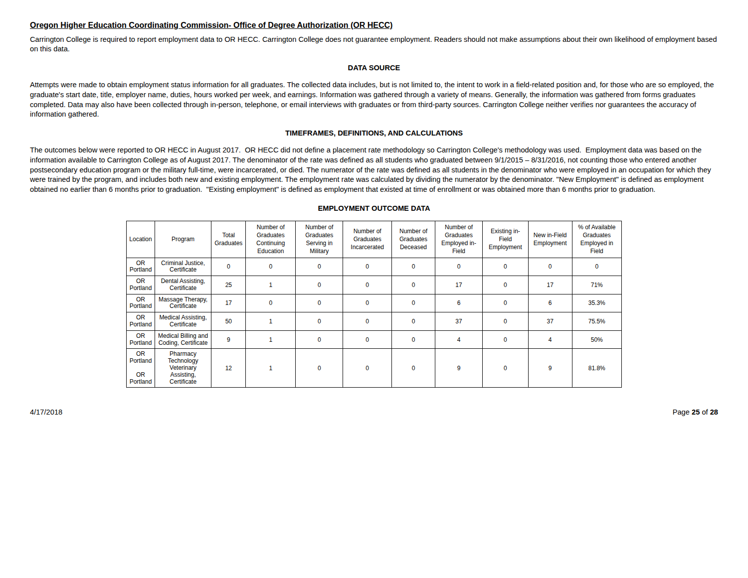Oregon Higher Education Coordinating Commission- Office of Degree Authorization (OR HECC)
Carrington College is required to report employment data to OR HECC. Carrington College does not guarantee employment. Readers should not make assumptions about their own likelihood of employment based on this data.
DATA SOURCE
Attempts were made to obtain employment status information for all graduates. The collected data includes, but is not limited to, the intent to work in a field-related position and, for those who are so employed, the graduate's start date, title, employer name, duties, hours worked per week, and earnings. Information was gathered through a variety of means. Generally, the information was gathered from forms graduates completed. Data may also have been collected through in-person, telephone, or email interviews with graduates or from third-party sources. Carrington College neither verifies nor guarantees the accuracy of information gathered.
TIMEFRAMES, DEFINITIONS, AND CALCULATIONS
The outcomes below were reported to OR HECC in August 2017. OR HECC did not define a placement rate methodology so Carrington College's methodology was used. Employment data was based on the information available to Carrington College as of August 2017. The denominator of the rate was defined as all students who graduated between 9/1/2015 – 8/31/2016, not counting those who entered another postsecondary education program or the military full-time, were incarcerated, or died. The numerator of the rate was defined as all students in the denominator who were employed in an occupation for which they were trained by the program, and includes both new and existing employment. The employment rate was calculated by dividing the numerator by the denominator. "New Employment" is defined as employment obtained no earlier than 6 months prior to graduation. "Existing employment" is defined as employment that existed at time of enrollment or was obtained more than 6 months prior to graduation.
EMPLOYMENT OUTCOME DATA
| Location | Program | Total Graduates | Number of Graduates Continuing Education | Number of Graduates Serving in Military | Number of Graduates Incarcerated | Number of Graduates Deceased | Number of Graduates Employed in-Field | Existing in-Field Employment | New in-Field Employment | % of Available Graduates Employed in Field |
| --- | --- | --- | --- | --- | --- | --- | --- | --- | --- | --- |
| OR Portland | Criminal Justice, Certificate | 0 | 0 | 0 | 0 | 0 | 0 | 0 | 0 | 0 |
| OR Portland | Dental Assisting, Certificate | 25 | 1 | 0 | 0 | 0 | 17 | 0 | 17 | 71% |
| OR Portland | Massage Therapy, Certificate | 17 | 0 | 0 | 0 | 0 | 6 | 0 | 6 | 35.3% |
| OR Portland | Medical Assisting, Certificate | 50 | 1 | 0 | 0 | 0 | 37 | 0 | 37 | 75.5% |
| OR Portland | Medical Billing and Coding, Certificate | 9 | 1 | 0 | 0 | 0 | 4 | 0 | 4 | 50% |
| OR Portland OR Portland | Pharmacy Technology Veterinary Assisting, Certificate | 12 | 1 | 0 | 0 | 0 | 9 | 0 | 9 | 81.8% |
4/17/2018 Page 25 of 28